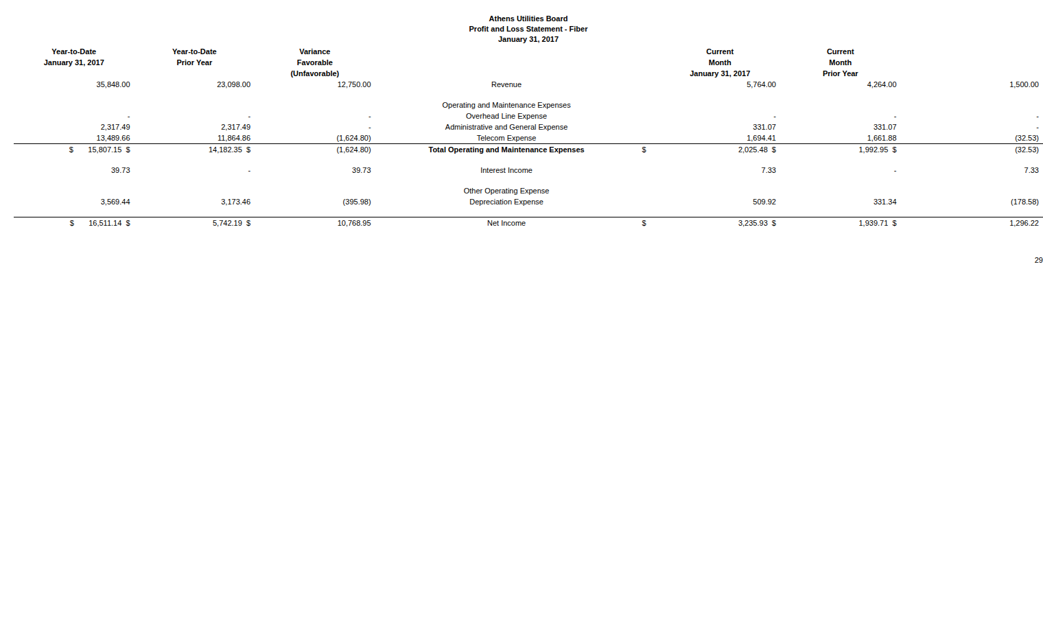Athens Utilities Board
Profit and Loss Statement - Fiber
January 31, 2017
| Year-to-Date | Year-to-Date | Variance | | | Current | Current | | |
| --- | --- | --- | --- | --- | --- | --- | --- | --- |
| January 31, 2017 | Prior Year | Favorable | | | Month | Month | | |
| | | (Unfavorable) | | | January 31, 2017 | Prior Year | | |
| 35,848.00 | 23,098.00 | 12,750.00 | Revenue | | 5,764.00 | 4,264.00 | | 1,500.00 |
| | | | Operating and Maintenance Expenses | | | | | |
| - | - | - | Overhead Line Expense | | - | - | | - |
| 2,317.49 | 2,317.49 | - | Administrative and General Expense | | 331.07 | 331.07 | | - |
| 13,489.66 | 11,864.86 | (1,624.80) | Telecom Expense | | 1,694.41 | 1,661.88 | | (32.53) |
| $ 15,807.15 $ | 14,182.35 $ | (1,624.80) | Total Operating and Maintenance Expenses | $ | 2,025.48 $ | 1,992.95 $ | | (32.53) |
| 39.73 | - | 39.73 | Interest Income | | 7.33 | - | | 7.33 |
| | | | Other Operating Expense | | | | | |
| 3,569.44 | 3,173.46 | (395.98) | Depreciation Expense | | 509.92 | 331.34 | | (178.58) |
| $ 16,511.14 $ | 5,742.19 $ | 10,768.95 | Net Income | $ | 3,235.93 $ | 1,939.71 $ | | 1,296.22 |
29